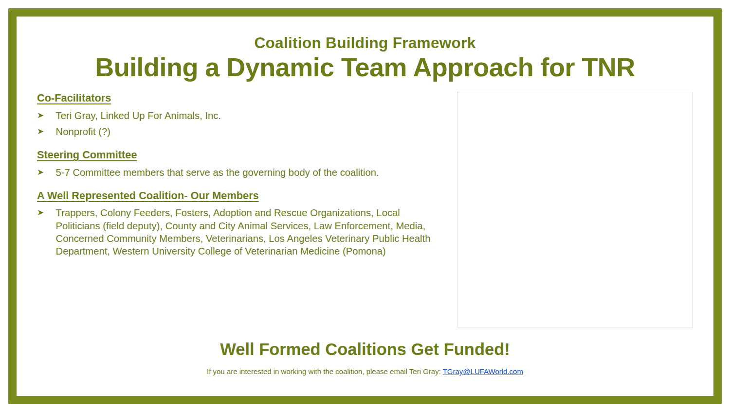Coalition Building Framework
Building a Dynamic Team Approach for TNR
Co-Facilitators
Teri Gray, Linked Up For Animals, Inc.
Nonprofit (?)
Steering Committee
5-7 Committee members that serve as the governing body of the coalition.
A Well Represented Coalition- Our Members
Trappers, Colony Feeders, Fosters, Adoption and Rescue Organizations, Local Politicians (field deputy), County and City Animal Services, Law Enforcement, Media, Concerned Community Members, Veterinarians, Los Angeles Veterinary Public Health Department, Western University College of Veterinarian Medicine (Pomona)
Well Formed Coalitions Get Funded!
If you are interested in working with the coalition, please email Teri Gray: TGray@LUFAWorld.com